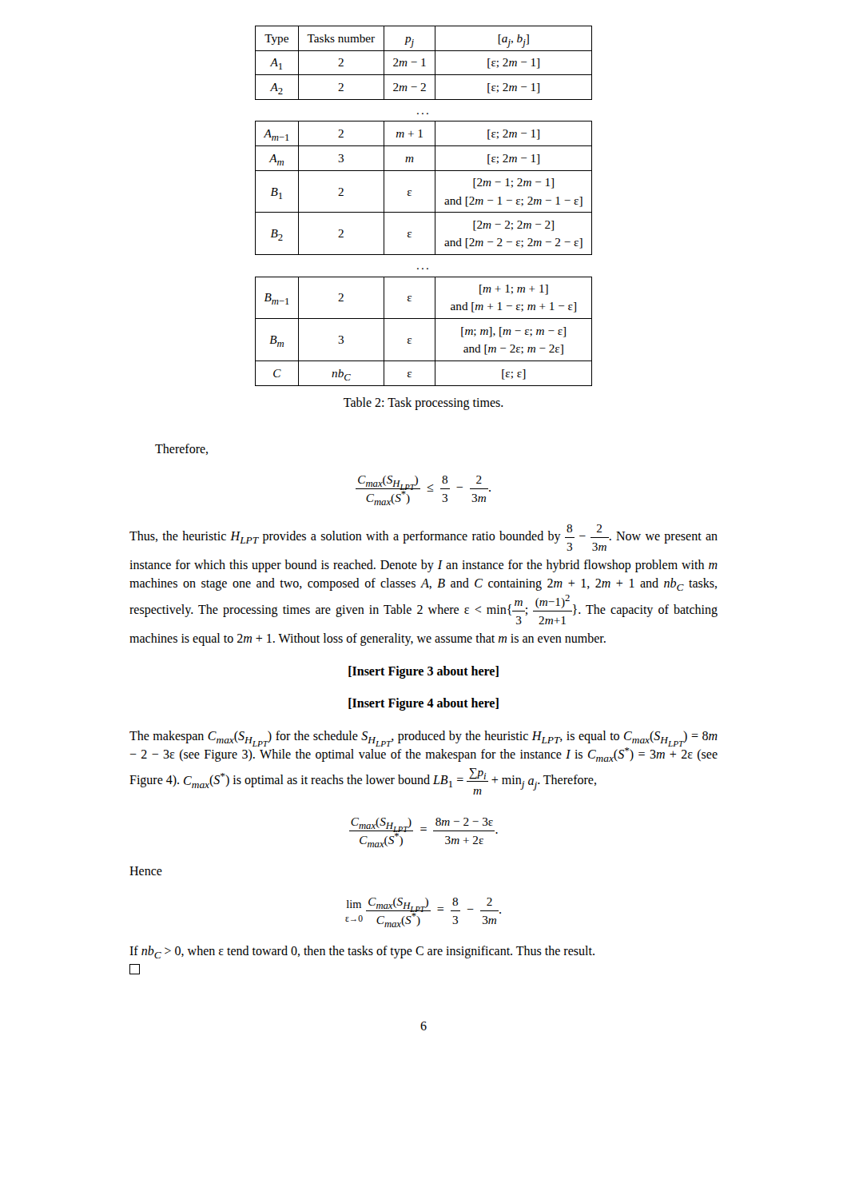| Type | Tasks number | p j | [ a j , b j ] |
| --- | --- | --- | --- |
| A 1 | 2 | 2 m − 1 | [ε; 2 m − 1] |
| A 2 | 2 | 2 m − 2 | [ε; 2 m − 1] |
| ... |
| A m −1 | 2 | m + 1 | [ε; 2 m − 1] |
| A m | 3 | m | [ε; 2 m − 1] |
| B 1 | 2 | ε | [2 m − 1; 2 m − 1] and [2 m − 1 − ε; 2 m − 1 − ε] |
| B 2 | 2 | ε | [2 m − 2; 2 m − 2] and [2 m − 2 − ε; 2 m − 2 − ε] |
| ... |
| B m −1 | 2 | ε | [ m + 1; m + 1] and [ m + 1 − ε; m + 1 − ε] |
| B m | 3 | ε | [ m ; m ], [ m − ε; m − ε] and [ m − 2ε; m − 2ε] |
| C | nb C | ε | [ε; ε] |
Table 2: Task processing times.
Therefore,
Cmax(SHLPT) Cmax(S*) ≤ 83 − 23m.
Thus, the heuristic HLPT provides a solution with a performance ratio bounded by 83 − 23m. Now we present an instance for which this upper bound is reached. Denote by I an instance for the hybrid flowshop problem with m machines on stage one and two, composed of classes A, B and C containing 2m + 1, 2m + 1 and nbC tasks, respectively. The processing times are given in Table 2 where ε < min{m 3; (m−1)22m+1}. The capacity of batching machines is equal to 2m + 1. Without loss of generality, we assume that m is an even number.
[Insert Figure 3 about here]
[Insert Figure 4 about here]
The makespan Cmax(SHLPT) for the schedule SHLPT, produced by the heuristic HLPT, is equal to Cmax(SHLPT) = 8m − 2 − 3ε (see Figure 3). While the optimal value of the makespan for the instance I is Cmax(S*) = 3m + 2ε (see Figure 4). Cmax(S*) is optimal as it reachs the lower bound LB1 = ∑pi m + minj aj. Therefore,
Cmax(SHLPT) Cmax(S*) = 8m − 2 − 3ε 3m + 2ε.
Hence
lim ε→0 Cmax(SHLPT) Cmax(S*) = 83 − 23m.
If nbC > 0, when ε tend toward 0, then the tasks of type C are insignificant. Thus the result.
6